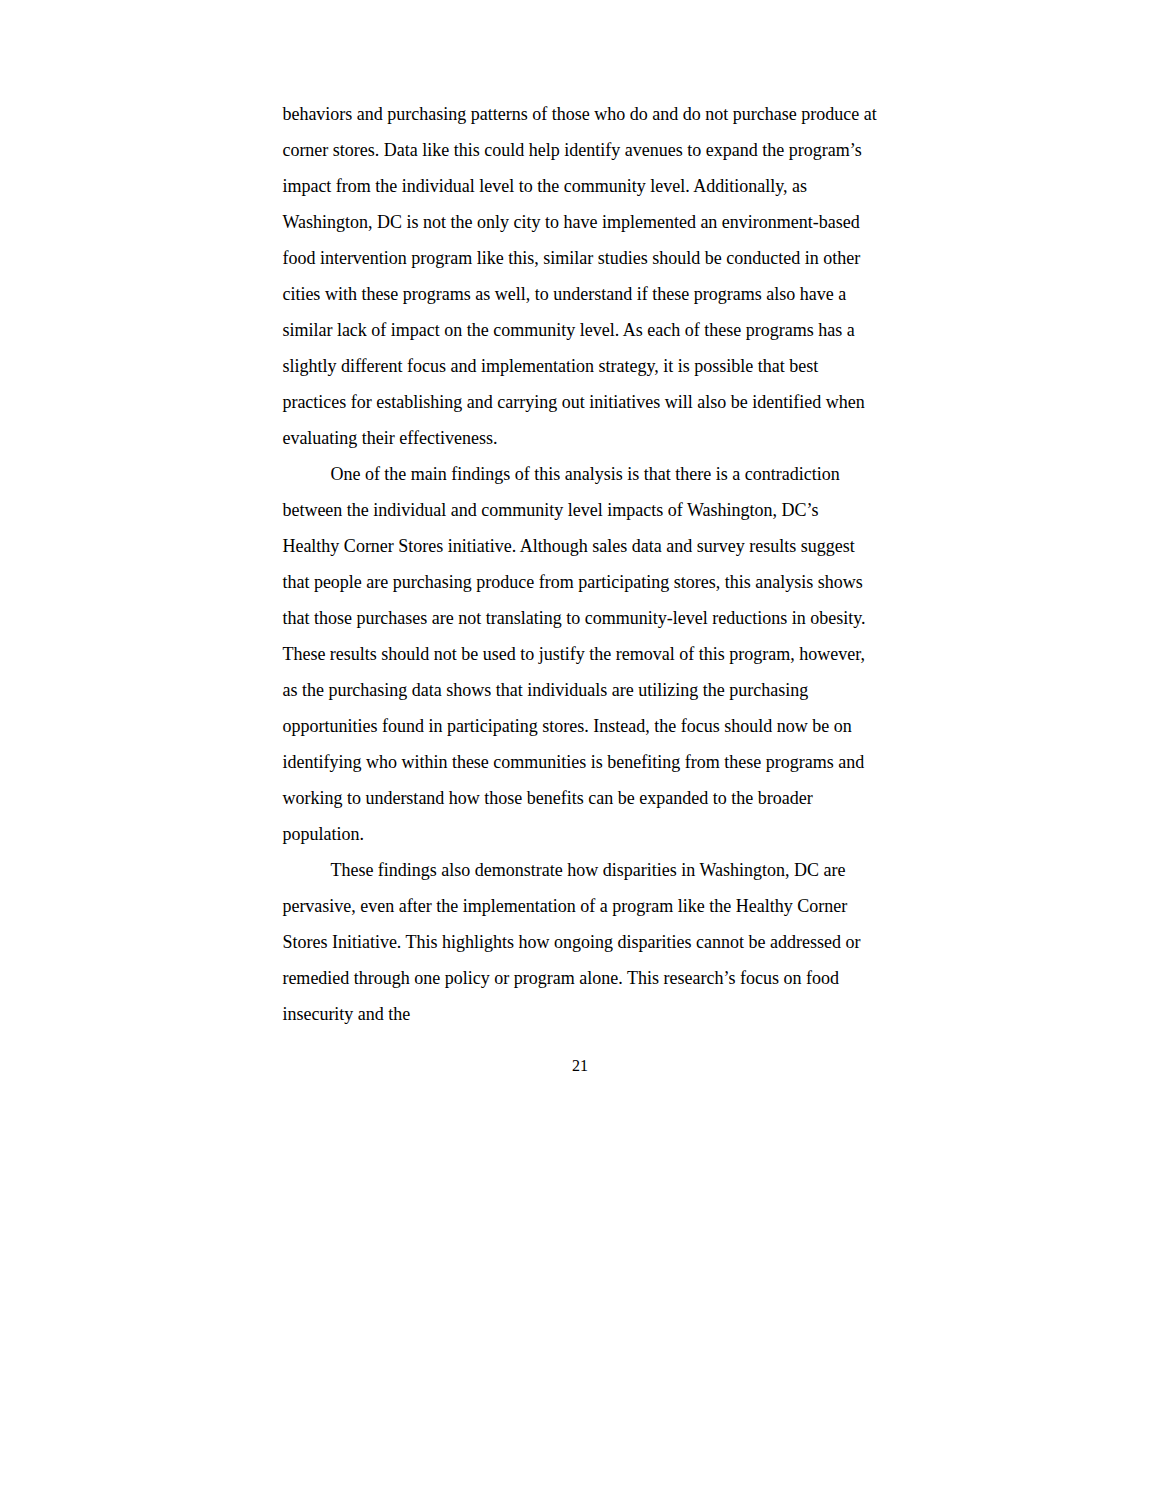behaviors and purchasing patterns of those who do and do not purchase produce at corner stores. Data like this could help identify avenues to expand the program’s impact from the individual level to the community level. Additionally, as Washington, DC is not the only city to have implemented an environment-based food intervention program like this, similar studies should be conducted in other cities with these programs as well, to understand if these programs also have a similar lack of impact on the community level. As each of these programs has a slightly different focus and implementation strategy, it is possible that best practices for establishing and carrying out initiatives will also be identified when evaluating their effectiveness.
One of the main findings of this analysis is that there is a contradiction between the individual and community level impacts of Washington, DC’s Healthy Corner Stores initiative. Although sales data and survey results suggest that people are purchasing produce from participating stores, this analysis shows that those purchases are not translating to community-level reductions in obesity. These results should not be used to justify the removal of this program, however, as the purchasing data shows that individuals are utilizing the purchasing opportunities found in participating stores. Instead, the focus should now be on identifying who within these communities is benefiting from these programs and working to understand how those benefits can be expanded to the broader population.
These findings also demonstrate how disparities in Washington, DC are pervasive, even after the implementation of a program like the Healthy Corner Stores Initiative. This highlights how ongoing disparities cannot be addressed or remedied through one policy or program alone. This research’s focus on food insecurity and the
21